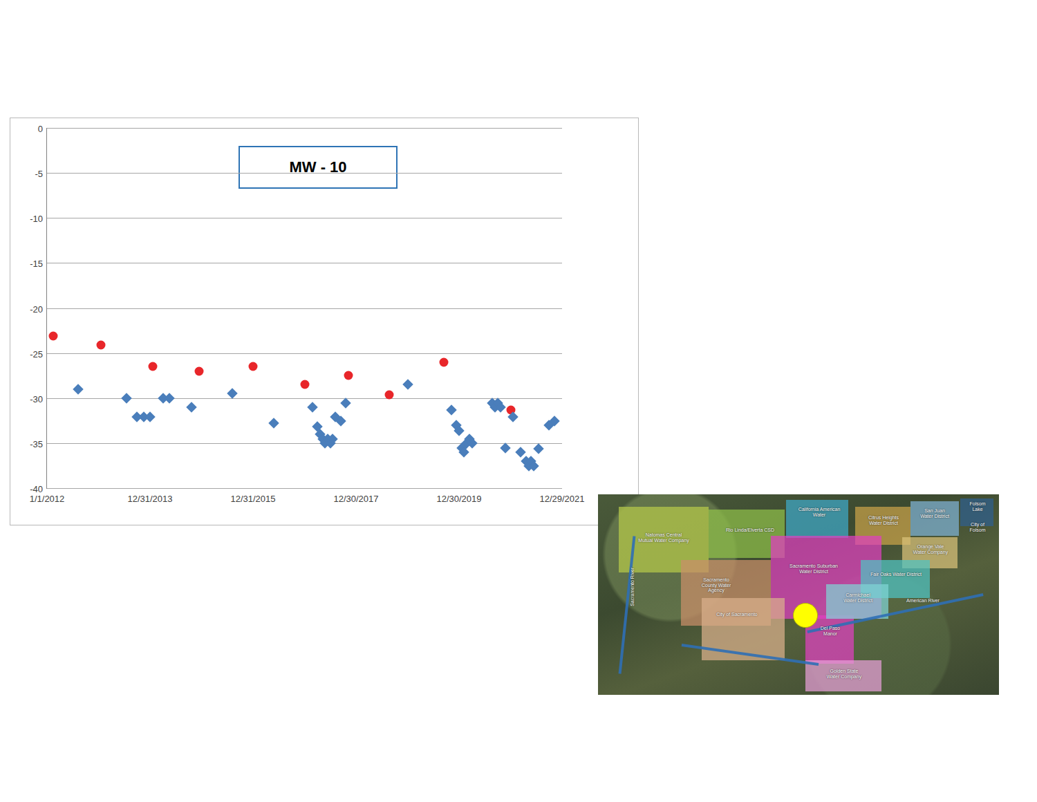MW - 10
0
-5
-10
-15
-20
-25
-30
-35
-40
1/1/2012 12/31/2013 12/31/2015 12/30/2017 12/30/2019 12/29/2021
Natomas Central Mutual Water Company
Rio Linda/Elverta CSD
California American Water
Citrus Heights Water District
San Juan Water District
Folsom Lake
City of Folsom
Orange Vale Water Company
Sacramento Suburban Water District
Fair Oaks Water District
Carmichael Water District
Sacramento County Water Agency
City of Sacramento
Golden State Water Company
Del Paso Manor
American River
Sacramento River